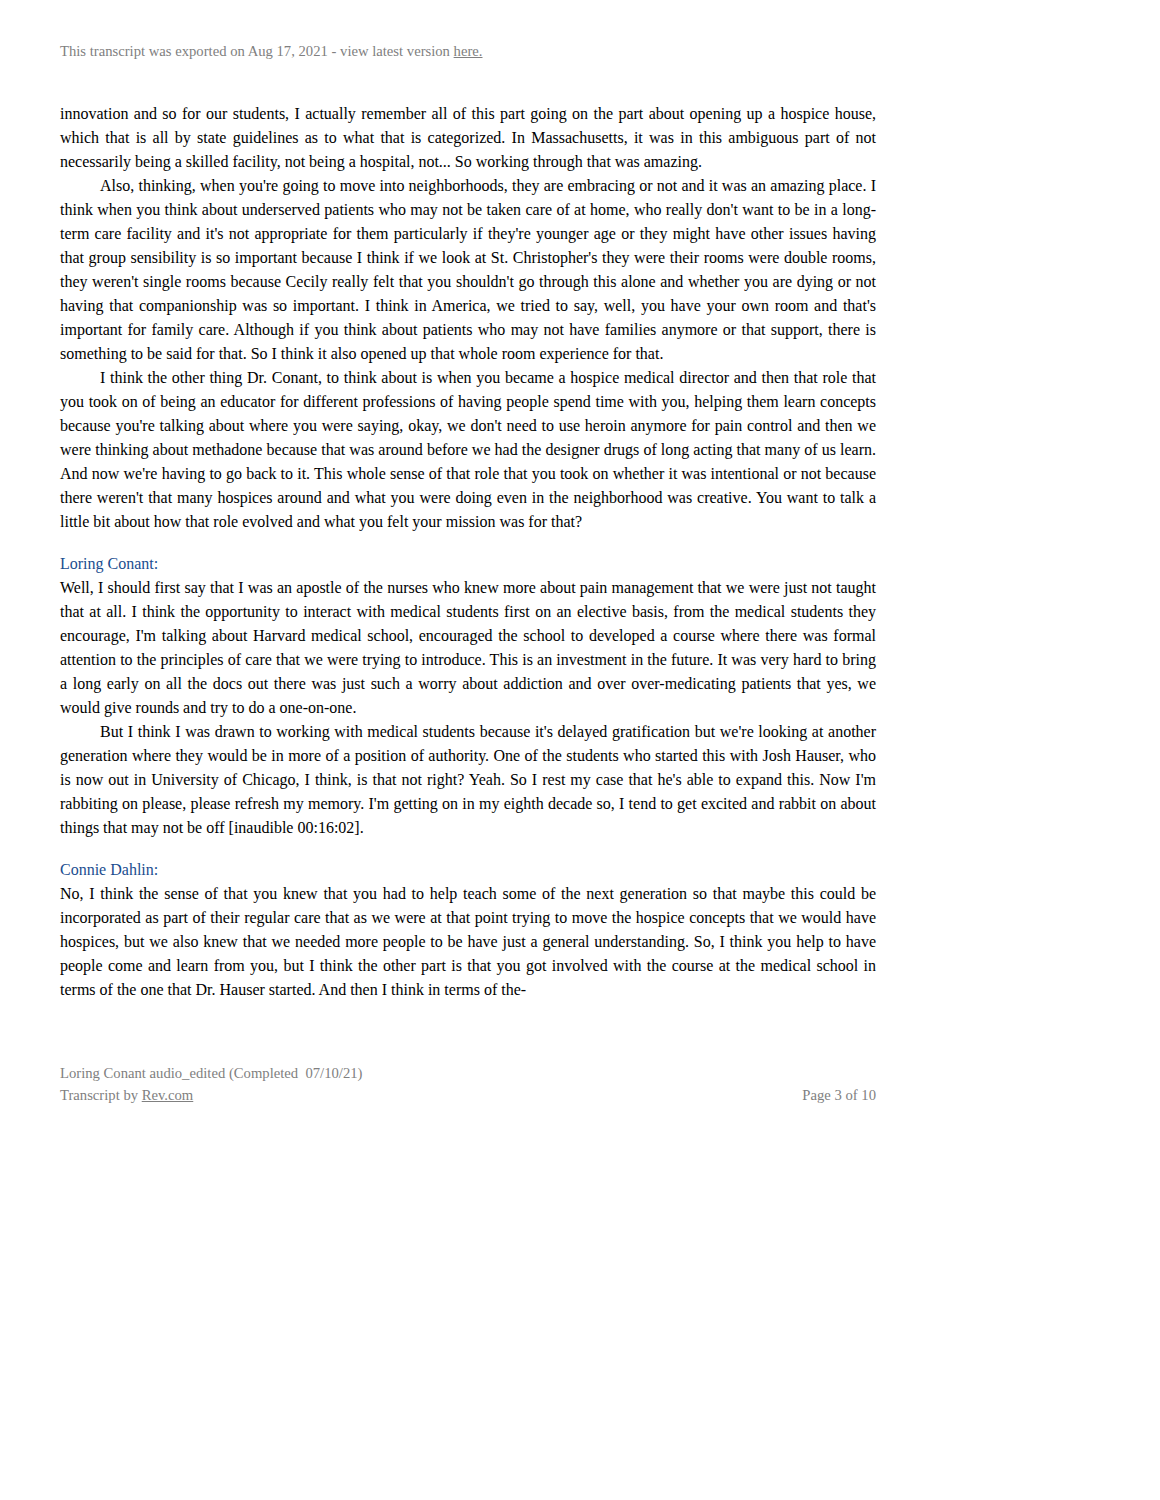This transcript was exported on Aug 17, 2021 - view latest version here.
innovation and so for our students, I actually remember all of this part going on the part about opening up a hospice house, which that is all by state guidelines as to what that is categorized. In Massachusetts, it was in this ambiguous part of not necessarily being a skilled facility, not being a hospital, not... So working through that was amazing.
Also, thinking, when you're going to move into neighborhoods, they are embracing or not and it was an amazing place. I think when you think about underserved patients who may not be taken care of at home, who really don't want to be in a long-term care facility and it's not appropriate for them particularly if they're younger age or they might have other issues having that group sensibility is so important because I think if we look at St. Christopher's they were their rooms were double rooms, they weren't single rooms because Cecily really felt that you shouldn't go through this alone and whether you are dying or not having that companionship was so important. I think in America, we tried to say, well, you have your own room and that's important for family care. Although if you think about patients who may not have families anymore or that support, there is something to be said for that. So I think it also opened up that whole room experience for that.
I think the other thing Dr. Conant, to think about is when you became a hospice medical director and then that role that you took on of being an educator for different professions of having people spend time with you, helping them learn concepts because you're talking about where you were saying, okay, we don't need to use heroin anymore for pain control and then we were thinking about methadone because that was around before we had the designer drugs of long acting that many of us learn. And now we're having to go back to it. This whole sense of that role that you took on whether it was intentional or not because there weren't that many hospices around and what you were doing even in the neighborhood was creative. You want to talk a little bit about how that role evolved and what you felt your mission was for that?
Loring Conant:
Well, I should first say that I was an apostle of the nurses who knew more about pain management that we were just not taught that at all. I think the opportunity to interact with medical students first on an elective basis, from the medical students they encourage, I'm talking about Harvard medical school, encouraged the school to developed a course where there was formal attention to the principles of care that we were trying to introduce. This is an investment in the future. It was very hard to bring a long early on all the docs out there was just such a worry about addiction and over over-medicating patients that yes, we would give rounds and try to do a one-on-one.
But I think I was drawn to working with medical students because it's delayed gratification but we're looking at another generation where they would be in more of a position of authority. One of the students who started this with Josh Hauser, who is now out in University of Chicago, I think, is that not right? Yeah. So I rest my case that he's able to expand this. Now I'm rabbiting on please, please refresh my memory. I'm getting on in my eighth decade so, I tend to get excited and rabbit on about things that may not be off [inaudible 00:16:02].
Connie Dahlin:
No, I think the sense of that you knew that you had to help teach some of the next generation so that maybe this could be incorporated as part of their regular care that as we were at that point trying to move the hospice concepts that we would have hospices, but we also knew that we needed more people to be have just a general understanding. So, I think you help to have people come and learn from you, but I think the other part is that you got involved with the course at the medical school in terms of the one that Dr. Hauser started. And then I think in terms of the-
Loring Conant audio_edited (Completed 07/10/21)
Transcript by Rev.com
Page 3 of 10